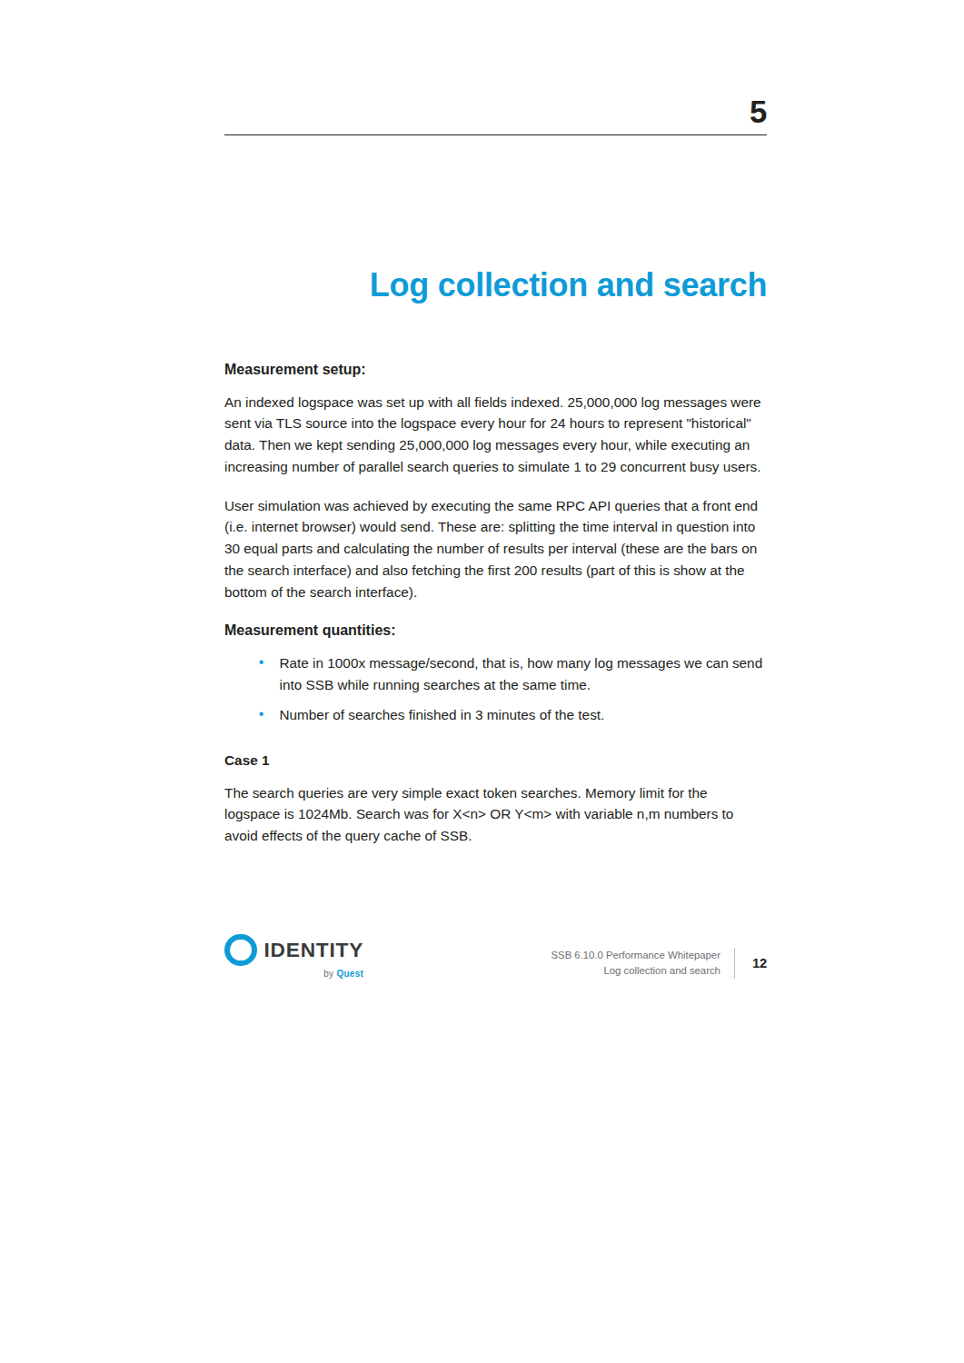5
Log collection and search
Measurement setup:
An indexed logspace was set up with all fields indexed. 25,000,000 log messages were sent via TLS source into the logspace every hour for 24 hours to represent "historical" data. Then we kept sending 25,000,000 log messages every hour, while executing an increasing number of parallel search queries to simulate 1 to 29 concurrent busy users.
User simulation was achieved by executing the same RPC API queries that a front end (i.e. internet browser) would send. These are: splitting the time interval in question into 30 equal parts and calculating the number of results per interval (these are the bars on the search interface) and also fetching the first 200 results (part of this is show at the bottom of the search interface).
Measurement quantities:
Rate in 1000x message/second, that is, how many log messages we can send into SSB while running searches at the same time.
Number of searches finished in 3 minutes of the test.
Case 1
The search queries are very simple exact token searches. Memory limit for the logspace is 1024Mb. Search was for X<n> OR Y<m> with variable n,m numbers to avoid effects of the query cache of SSB.
IDENTITY
by Quest
SSB 6.10.0 Performance Whitepaper
Log collection and search
12